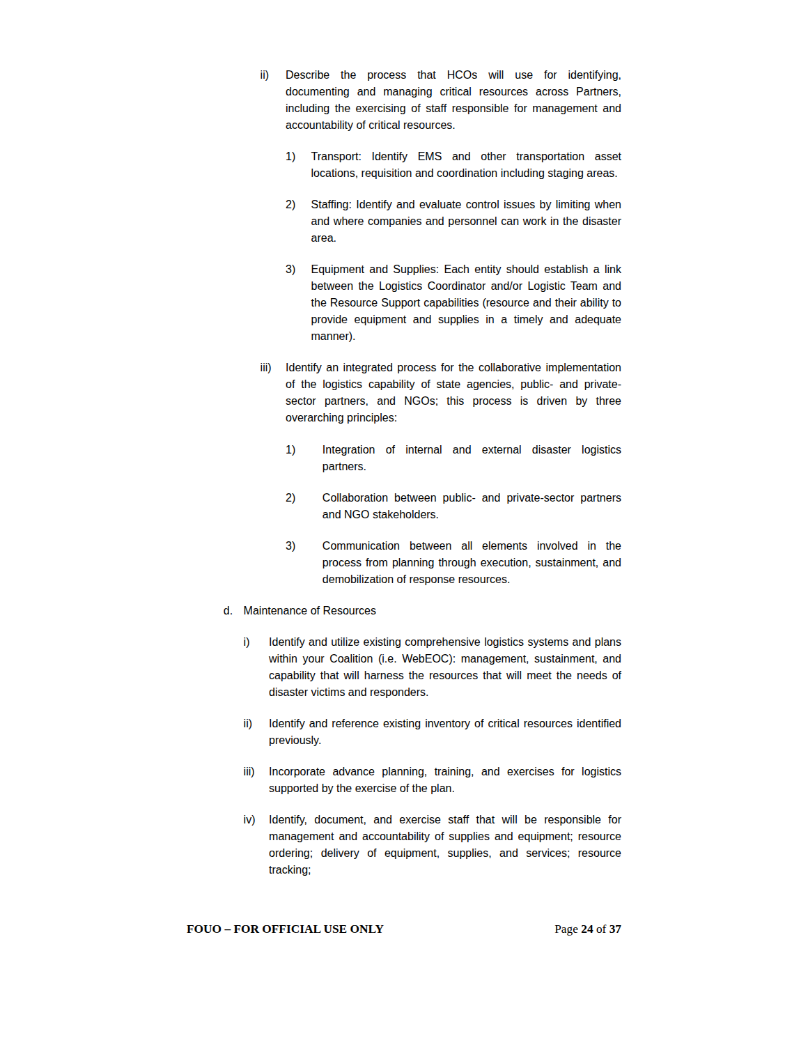ii)
Describe the process that HCOs will use for identifying, documenting and managing critical resources across Partners, including the exercising of staff responsible for management and accountability of critical resources.
1)
Transport: Identify EMS and other transportation asset locations, requisition and coordination including staging areas.
2)
Staffing: Identify and evaluate control issues by limiting when and where companies and personnel can work in the disaster area.
3)
Equipment and Supplies: Each entity should establish a link between the Logistics Coordinator and/or Logistic Team and the Resource Support capabilities (resource and their ability to provide equipment and supplies in a timely and adequate manner).
iii)
Identify an integrated process for the collaborative implementation of the logistics capability of state agencies, public- and private-sector partners, and NGOs; this process is driven by three overarching principles:
1)
Integration of internal and external disaster logistics partners.
2)
Collaboration between public- and private-sector partners and NGO stakeholders.
3)
Communication between all elements involved in the process from planning through execution, sustainment, and demobilization of response resources.
d.
Maintenance of Resources
i)
Identify and utilize existing comprehensive logistics systems and plans within your Coalition (i.e. WebEOC): management, sustainment, and capability that will harness the resources that will meet the needs of disaster victims and responders.
ii)
Identify and reference existing inventory of critical resources identified previously.
iii)
Incorporate advance planning, training, and exercises for logistics supported by the exercise of the plan.
iv)
Identify, document, and exercise staff that will be responsible for management and accountability of supplies and equipment; resource ordering; delivery of equipment, supplies, and services; resource tracking;
FOUO – FOR OFFICIAL USE ONLY
Page 24 of 37